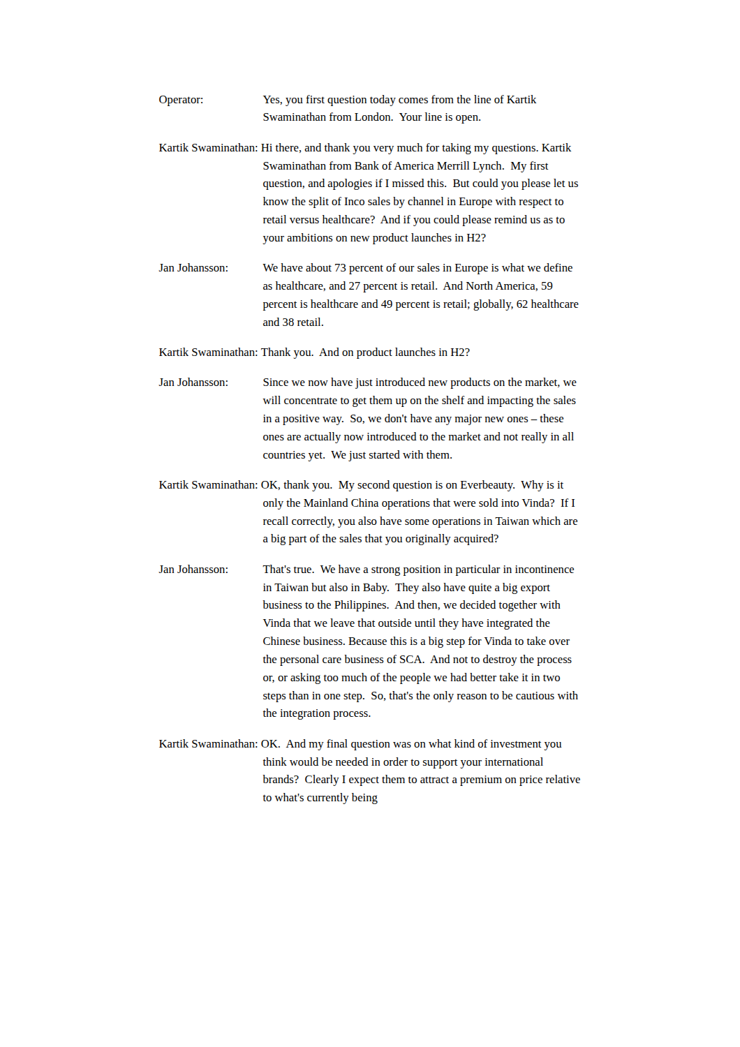Operator:
Yes, you first question today comes from the line of Kartik Swaminathan from London. Your line is open.
Kartik Swaminathan: Hi there, and thank you very much for taking my questions. Kartik Swaminathan from Bank of America Merrill Lynch. My first question, and apologies if I missed this. But could you please let us know the split of Inco sales by channel in Europe with respect to retail versus healthcare? And if you could please remind us as to your ambitions on new product launches in H2?
Jan Johansson:
We have about 73 percent of our sales in Europe is what we define as healthcare, and 27 percent is retail. And North America, 59 percent is healthcare and 49 percent is retail; globally, 62 healthcare and 38 retail.
Kartik Swaminathan: Thank you. And on product launches in H2?
Jan Johansson:
Since we now have just introduced new products on the market, we will concentrate to get them up on the shelf and impacting the sales in a positive way. So, we don't have any major new ones – these ones are actually now introduced to the market and not really in all countries yet. We just started with them.
Kartik Swaminathan: OK, thank you. My second question is on Everbeauty. Why is it only the Mainland China operations that were sold into Vinda? If I recall correctly, you also have some operations in Taiwan which are a big part of the sales that you originally acquired?
Jan Johansson:
That's true. We have a strong position in particular in incontinence in Taiwan but also in Baby. They also have quite a big export business to the Philippines. And then, we decided together with Vinda that we leave that outside until they have integrated the Chinese business. Because this is a big step for Vinda to take over the personal care business of SCA. And not to destroy the process or, or asking too much of the people we had better take it in two steps than in one step. So, that's the only reason to be cautious with the integration process.
Kartik Swaminathan: OK. And my final question was on what kind of investment you think would be needed in order to support your international brands? Clearly I expect them to attract a premium on price relative to what's currently being